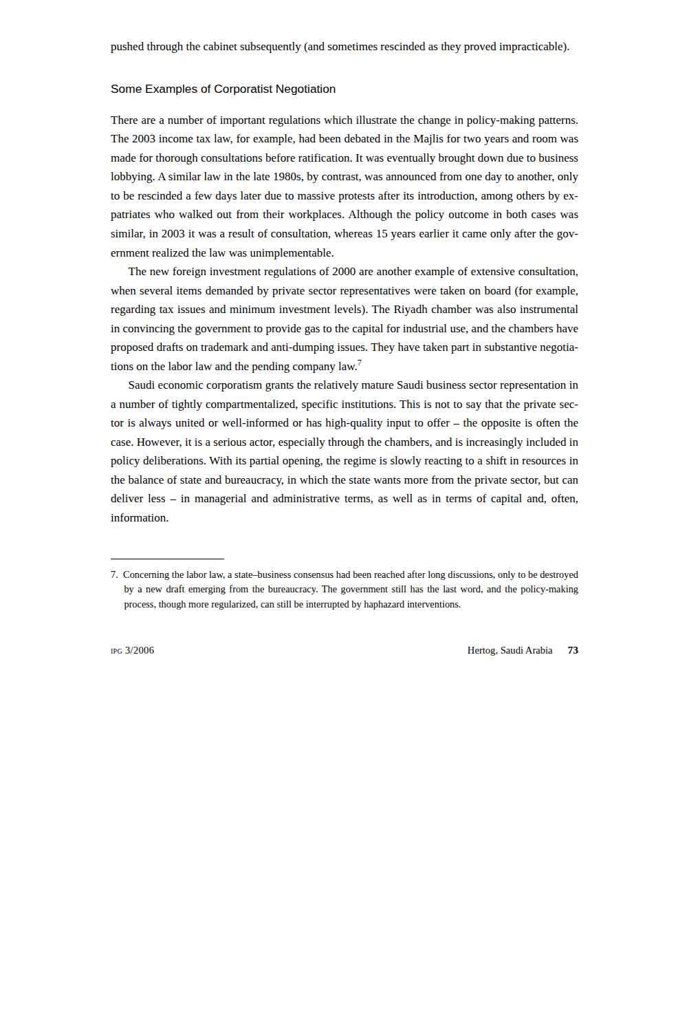pushed through the cabinet subsequently (and sometimes rescinded as they proved impracticable).
Some Examples of Corporatist Negotiation
There are a number of important regulations which illustrate the change in policy-making patterns. The 2003 income tax law, for example, had been debated in the Majlis for two years and room was made for thorough consultations before ratification. It was eventually brought down due to business lobbying. A similar law in the late 1980s, by contrast, was announced from one day to another, only to be rescinded a few days later due to massive protests after its introduction, among others by expatriates who walked out from their workplaces. Although the policy outcome in both cases was similar, in 2003 it was a result of consultation, whereas 15 years earlier it came only after the government realized the law was unimplementable.
The new foreign investment regulations of 2000 are another example of extensive consultation, when several items demanded by private sector representatives were taken on board (for example, regarding tax issues and minimum investment levels). The Riyadh chamber was also instrumental in convincing the government to provide gas to the capital for industrial use, and the chambers have proposed drafts on trademark and anti-dumping issues. They have taken part in substantive negotiations on the labor law and the pending company law.7
Saudi economic corporatism grants the relatively mature Saudi business sector representation in a number of tightly compartmentalized, specific institutions. This is not to say that the private sector is always united or well-informed or has high-quality input to offer – the opposite is often the case. However, it is a serious actor, especially through the chambers, and is increasingly included in policy deliberations. With its partial opening, the regime is slowly reacting to a shift in resources in the balance of state and bureaucracy, in which the state wants more from the private sector, but can deliver less – in managerial and administrative terms, as well as in terms of capital and, often, information.
7. Concerning the labor law, a state–business consensus had been reached after long discussions, only to be destroyed by a new draft emerging from the bureaucracy. The government still has the last word, and the policy-making process, though more regularized, can still be interrupted by haphazard interventions.
ipg 3/2006 Hertog, Saudi Arabia 73